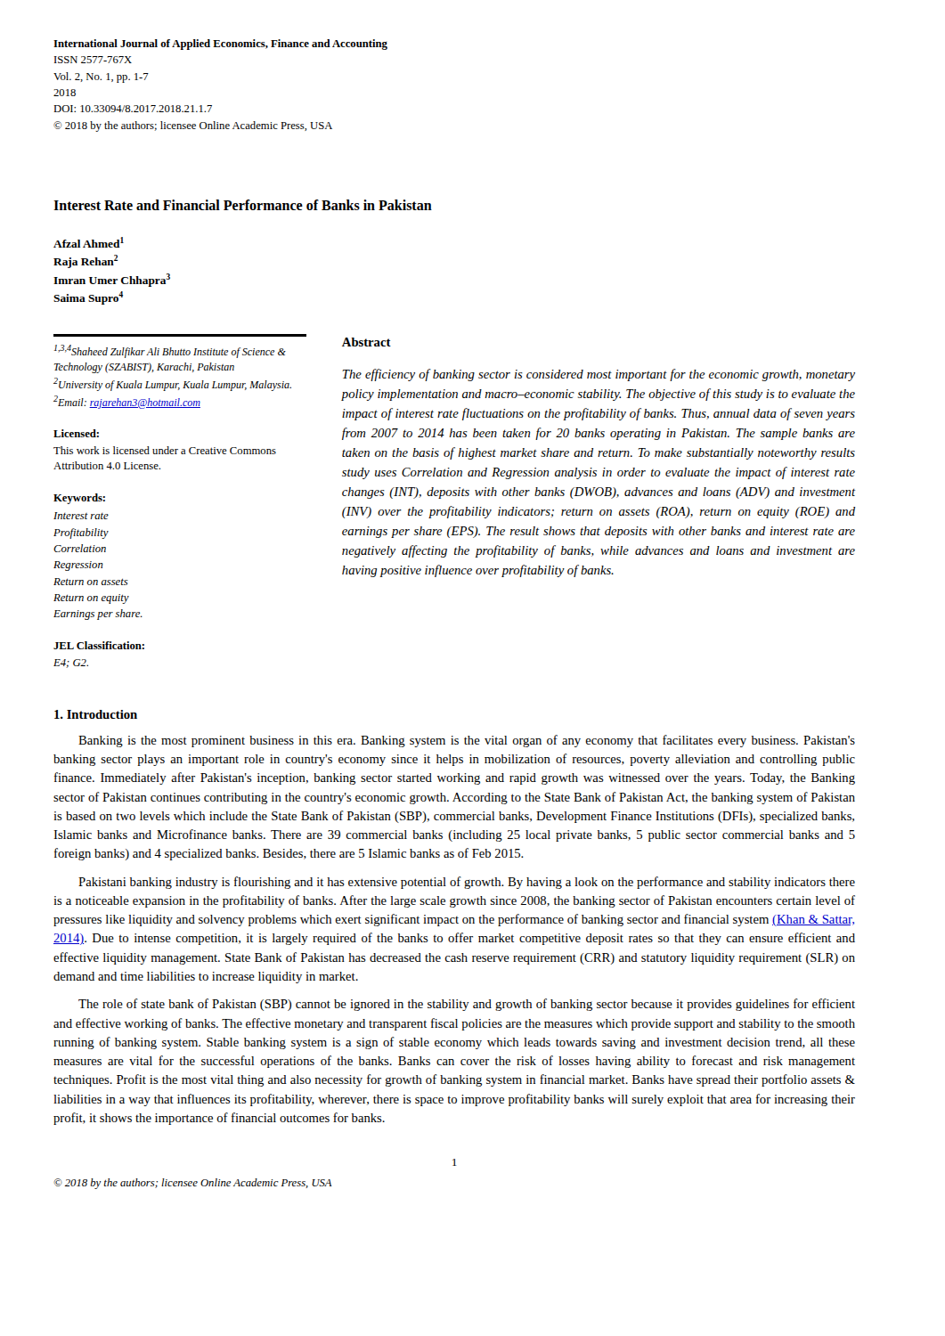International Journal of Applied Economics, Finance and Accounting
ISSN 2577-767X
Vol. 2, No. 1, pp. 1-7
2018
DOI: 10.33094/8.2017.2018.21.1.7
© 2018 by the authors; licensee Online Academic Press, USA
Interest Rate and Financial Performance of Banks in Pakistan
Afzal Ahmed1
Raja Rehan2
Imran Umer Chhapra3
Saima Supro4
1,3,4Shaheed Zulfikar Ali Bhutto Institute of Science & Technology (SZABIST), Karachi, Pakistan
2University of Kuala Lumpur, Kuala Lumpur, Malaysia.
2Email: rajarehan3@hotmail.com
Licensed:
This work is licensed under a Creative Commons Attribution 4.0 License.
Keywords:
Interest rate
Profitability
Correlation
Regression
Return on assets
Return on equity
Earnings per share.
JEL Classification:
E4; G2.
Abstract
The efficiency of banking sector is considered most important for the economic growth, monetary policy implementation and macro–economic stability. The objective of this study is to evaluate the impact of interest rate fluctuations on the profitability of banks. Thus, annual data of seven years from 2007 to 2014 has been taken for 20 banks operating in Pakistan. The sample banks are taken on the basis of highest market share and return. To make substantially noteworthy results study uses Correlation and Regression analysis in order to evaluate the impact of interest rate changes (INT), deposits with other banks (DWOB), advances and loans (ADV) and investment (INV) over the profitability indicators; return on assets (ROA), return on equity (ROE) and earnings per share (EPS). The result shows that deposits with other banks and interest rate are negatively affecting the profitability of banks, while advances and loans and investment are having positive influence over profitability of banks.
1. Introduction
Banking is the most prominent business in this era. Banking system is the vital organ of any economy that facilitates every business. Pakistan's banking sector plays an important role in country's economy since it helps in mobilization of resources, poverty alleviation and controlling public finance. Immediately after Pakistan's inception, banking sector started working and rapid growth was witnessed over the years. Today, the Banking sector of Pakistan continues contributing in the country's economic growth. According to the State Bank of Pakistan Act, the banking system of Pakistan is based on two levels which include the State Bank of Pakistan (SBP), commercial banks, Development Finance Institutions (DFIs), specialized banks, Islamic banks and Microfinance banks. There are 39 commercial banks (including 25 local private banks, 5 public sector commercial banks and 5 foreign banks) and 4 specialized banks. Besides, there are 5 Islamic banks as of Feb 2015.
Pakistani banking industry is flourishing and it has extensive potential of growth. By having a look on the performance and stability indicators there is a noticeable expansion in the profitability of banks. After the large scale growth since 2008, the banking sector of Pakistan encounters certain level of pressures like liquidity and solvency problems which exert significant impact on the performance of banking sector and financial system (Khan & Sattar, 2014). Due to intense competition, it is largely required of the banks to offer market competitive deposit rates so that they can ensure efficient and effective liquidity management. State Bank of Pakistan has decreased the cash reserve requirement (CRR) and statutory liquidity requirement (SLR) on demand and time liabilities to increase liquidity in market.
The role of state bank of Pakistan (SBP) cannot be ignored in the stability and growth of banking sector because it provides guidelines for efficient and effective working of banks. The effective monetary and transparent fiscal policies are the measures which provide support and stability to the smooth running of banking system. Stable banking system is a sign of stable economy which leads towards saving and investment decision trend, all these measures are vital for the successful operations of the banks. Banks can cover the risk of losses having ability to forecast and risk management techniques. Profit is the most vital thing and also necessity for growth of banking system in financial market. Banks have spread their portfolio assets & liabilities in a way that influences its profitability, wherever, there is space to improve profitability banks will surely exploit that area for increasing their profit, it shows the importance of financial outcomes for banks.
1
© 2018 by the authors; licensee Online Academic Press, USA